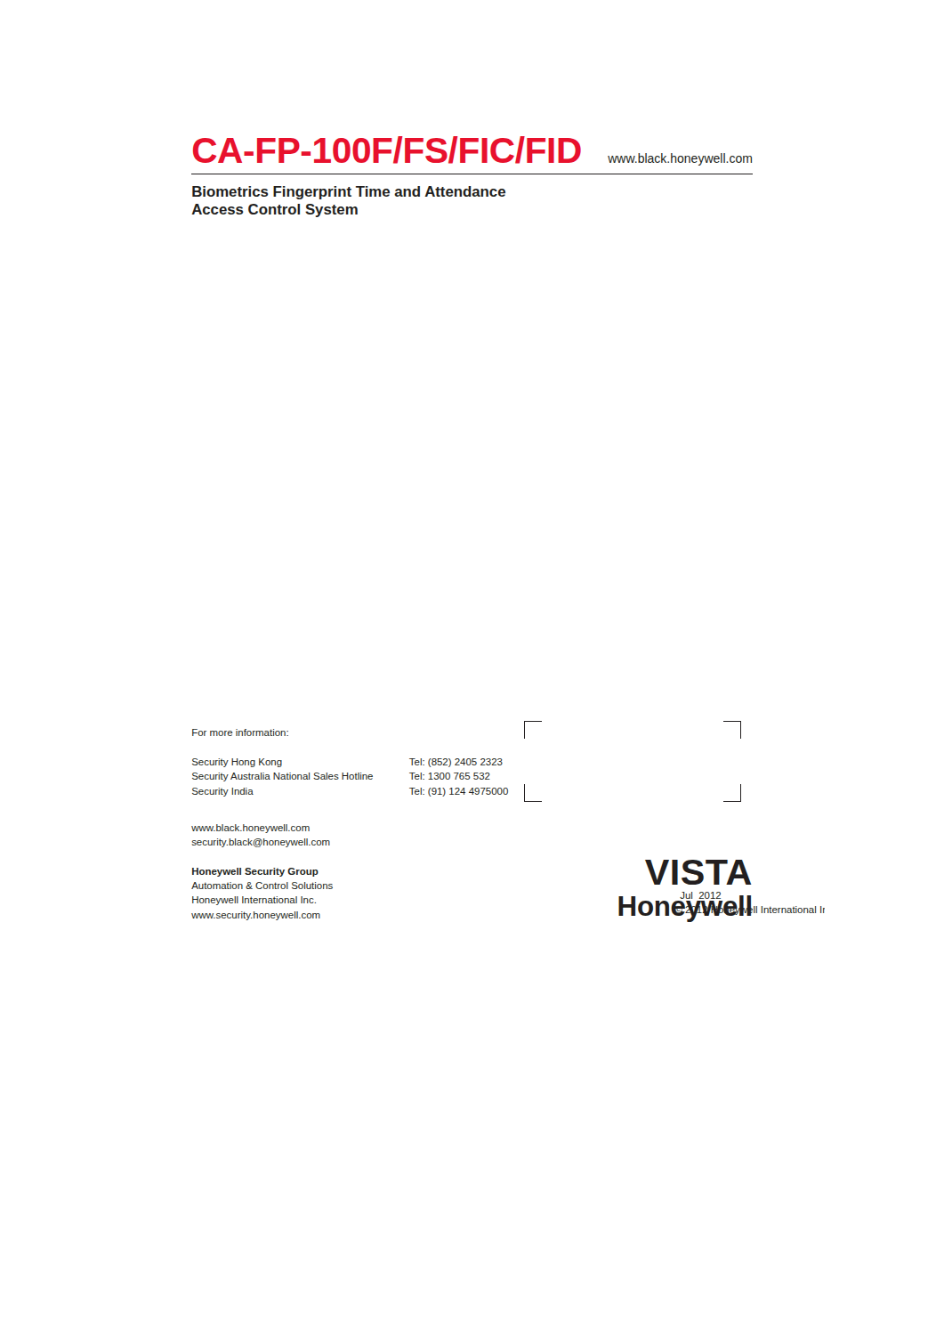CA-FP-100F/FS/FIC/FID
www.black.honeywell.com
Biometrics Fingerprint Time and Attendance
Access Control System
For more information:
| Security Hong Kong | Tel: (852) 2405 2323 |
| Security Australia National Sales Hotline | Tel: 1300 765 532 |
| Security India | Tel: (91) 124 4975000 |
www.black.honeywell.com
security.black@honeywell.com
Honeywell Security Group
Automation & Control Solutions
Honeywell International Inc.
www.security.honeywell.com
Jul 2012
© 2012 Honeywell International Inc.
VISTA
Honeywell